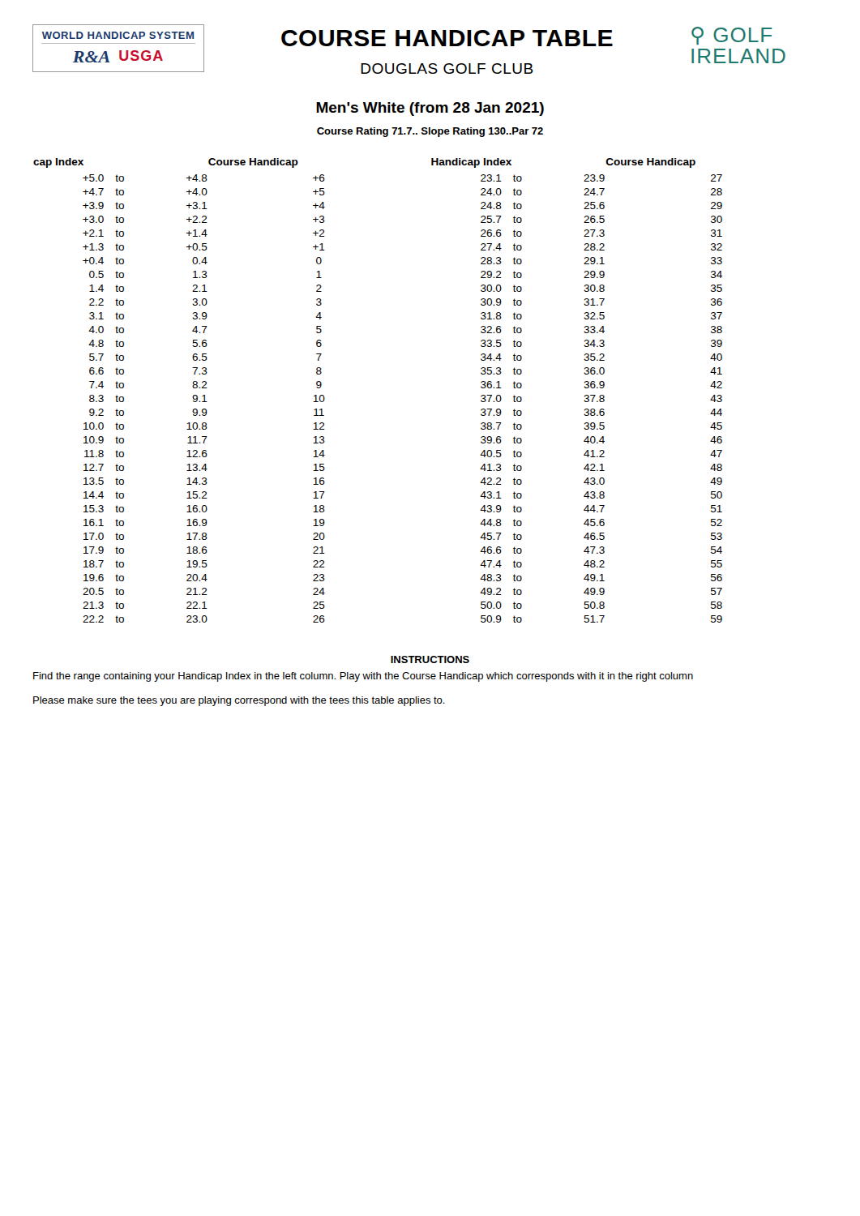WORLD HANDICAP SYSTEM
R&A USGA
COURSE HANDICAP TABLE
DOUGLAS GOLF CLUB
⚲ GOLF
IRELAND
Men's White (from 28 Jan 2021)
Course Rating 71.7.. Slope Rating 130..Par 72
| cap Index | Course Handicap | Handicap Index | Course Handicap |
| --- | --- | --- | --- |
| +5.0 | to | +4.8 | +6 | 23.1 | to | 23.9 | 27 |
| +4.7 | to | +4.0 | +5 | 24.0 | to | 24.7 | 28 |
| +3.9 | to | +3.1 | +4 | 24.8 | to | 25.6 | 29 |
| +3.0 | to | +2.2 | +3 | 25.7 | to | 26.5 | 30 |
| +2.1 | to | +1.4 | +2 | 26.6 | to | 27.3 | 31 |
| +1.3 | to | +0.5 | +1 | 27.4 | to | 28.2 | 32 |
| +0.4 | to | 0.4 | 0 | 28.3 | to | 29.1 | 33 |
| 0.5 | to | 1.3 | 1 | 29.2 | to | 29.9 | 34 |
| 1.4 | to | 2.1 | 2 | 30.0 | to | 30.8 | 35 |
| 2.2 | to | 3.0 | 3 | 30.9 | to | 31.7 | 36 |
| 3.1 | to | 3.9 | 4 | 31.8 | to | 32.5 | 37 |
| 4.0 | to | 4.7 | 5 | 32.6 | to | 33.4 | 38 |
| 4.8 | to | 5.6 | 6 | 33.5 | to | 34.3 | 39 |
| 5.7 | to | 6.5 | 7 | 34.4 | to | 35.2 | 40 |
| 6.6 | to | 7.3 | 8 | 35.3 | to | 36.0 | 41 |
| 7.4 | to | 8.2 | 9 | 36.1 | to | 36.9 | 42 |
| 8.3 | to | 9.1 | 10 | 37.0 | to | 37.8 | 43 |
| 9.2 | to | 9.9 | 11 | 37.9 | to | 38.6 | 44 |
| 10.0 | to | 10.8 | 12 | 38.7 | to | 39.5 | 45 |
| 10.9 | to | 11.7 | 13 | 39.6 | to | 40.4 | 46 |
| 11.8 | to | 12.6 | 14 | 40.5 | to | 41.2 | 47 |
| 12.7 | to | 13.4 | 15 | 41.3 | to | 42.1 | 48 |
| 13.5 | to | 14.3 | 16 | 42.2 | to | 43.0 | 49 |
| 14.4 | to | 15.2 | 17 | 43.1 | to | 43.8 | 50 |
| 15.3 | to | 16.0 | 18 | 43.9 | to | 44.7 | 51 |
| 16.1 | to | 16.9 | 19 | 44.8 | to | 45.6 | 52 |
| 17.0 | to | 17.8 | 20 | 45.7 | to | 46.5 | 53 |
| 17.9 | to | 18.6 | 21 | 46.6 | to | 47.3 | 54 |
| 18.7 | to | 19.5 | 22 | 47.4 | to | 48.2 | 55 |
| 19.6 | to | 20.4 | 23 | 48.3 | to | 49.1 | 56 |
| 20.5 | to | 21.2 | 24 | 49.2 | to | 49.9 | 57 |
| 21.3 | to | 22.1 | 25 | 50.0 | to | 50.8 | 58 |
| 22.2 | to | 23.0 | 26 | 50.9 | to | 51.7 | 59 |
INSTRUCTIONS
Find the range containing your Handicap Index in the left column. Play with the Course Handicap which corresponds with it in the right column
Please make sure the tees you are playing correspond with the tees this table applies to.